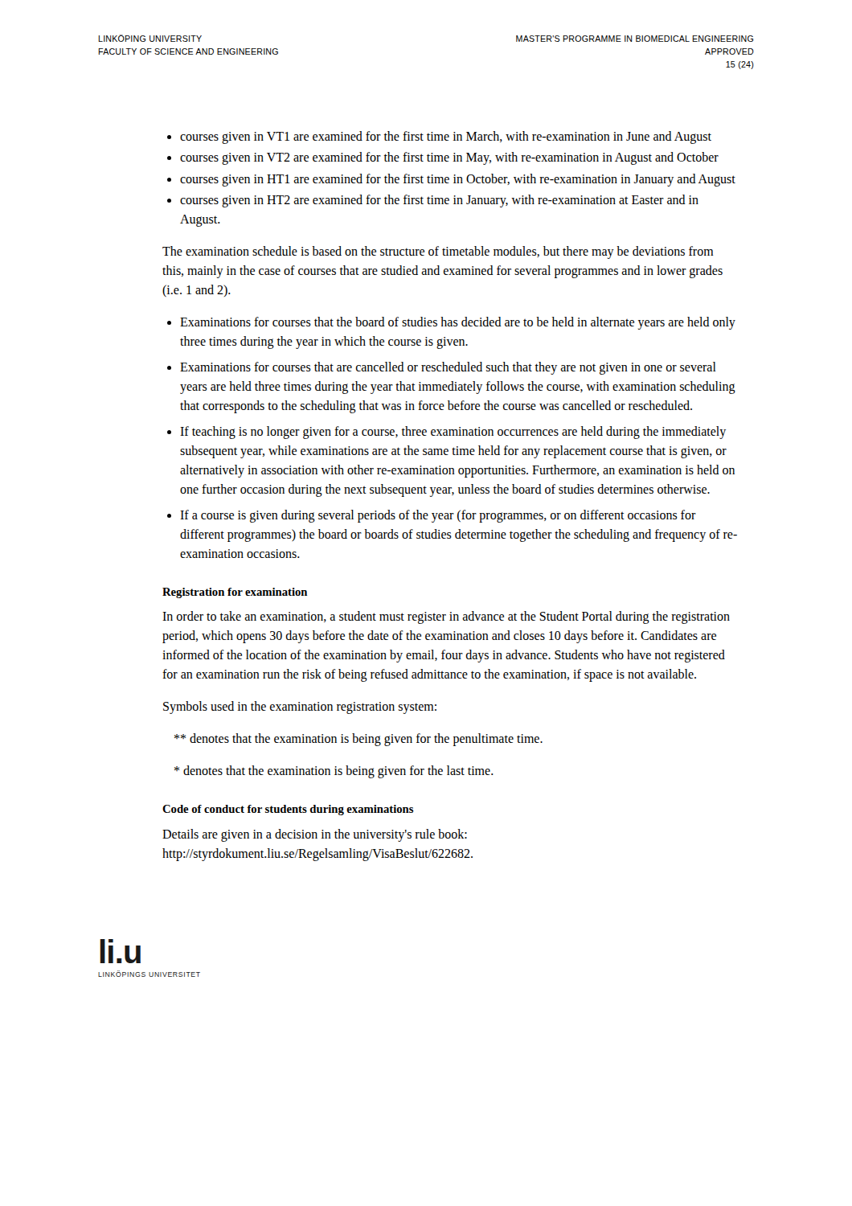LINKÖPING UNIVERSITY
FACULTY OF SCIENCE AND ENGINEERING
MASTER'S PROGRAMME IN BIOMEDICAL ENGINEERING
APPROVED
15 (24)
courses given in VT1 are examined for the first time in March, with re-examination in June and August
courses given in VT2 are examined for the first time in May, with re-examination in August and October
courses given in HT1 are examined for the first time in October, with re-examination in January and August
courses given in HT2 are examined for the first time in January, with re-examination at Easter and in August.
The examination schedule is based on the structure of timetable modules, but there may be deviations from this, mainly in the case of courses that are studied and examined for several programmes and in lower grades (i.e. 1 and 2).
Examinations for courses that the board of studies has decided are to be held in alternate years are held only three times during the year in which the course is given.
Examinations for courses that are cancelled or rescheduled such that they are not given in one or several years are held three times during the year that immediately follows the course, with examination scheduling that corresponds to the scheduling that was in force before the course was cancelled or rescheduled.
If teaching is no longer given for a course, three examination occurrences are held during the immediately subsequent year, while examinations are at the same time held for any replacement course that is given, or alternatively in association with other re-examination opportunities. Furthermore, an examination is held on one further occasion during the next subsequent year, unless the board of studies determines otherwise.
If a course is given during several periods of the year (for programmes, or on different occasions for different programmes) the board or boards of studies determine together the scheduling and frequency of re-examination occasions.
Registration for examination
In order to take an examination, a student must register in advance at the Student Portal during the registration period, which opens 30 days before the date of the examination and closes 10 days before it. Candidates are informed of the location of the examination by email, four days in advance. Students who have not registered for an examination run the risk of being refused admittance to the examination, if space is not available.
Symbols used in the examination registration system:
** denotes that the examination is being given for the penultimate time.
* denotes that the examination is being given for the last time.
Code of conduct for students during examinations
Details are given in a decision in the university's rule book:
http://styrdokument.liu.se/Regelsamling/VisaBeslut/622682.
li.u
LINKÖPINGS UNIVERSITET